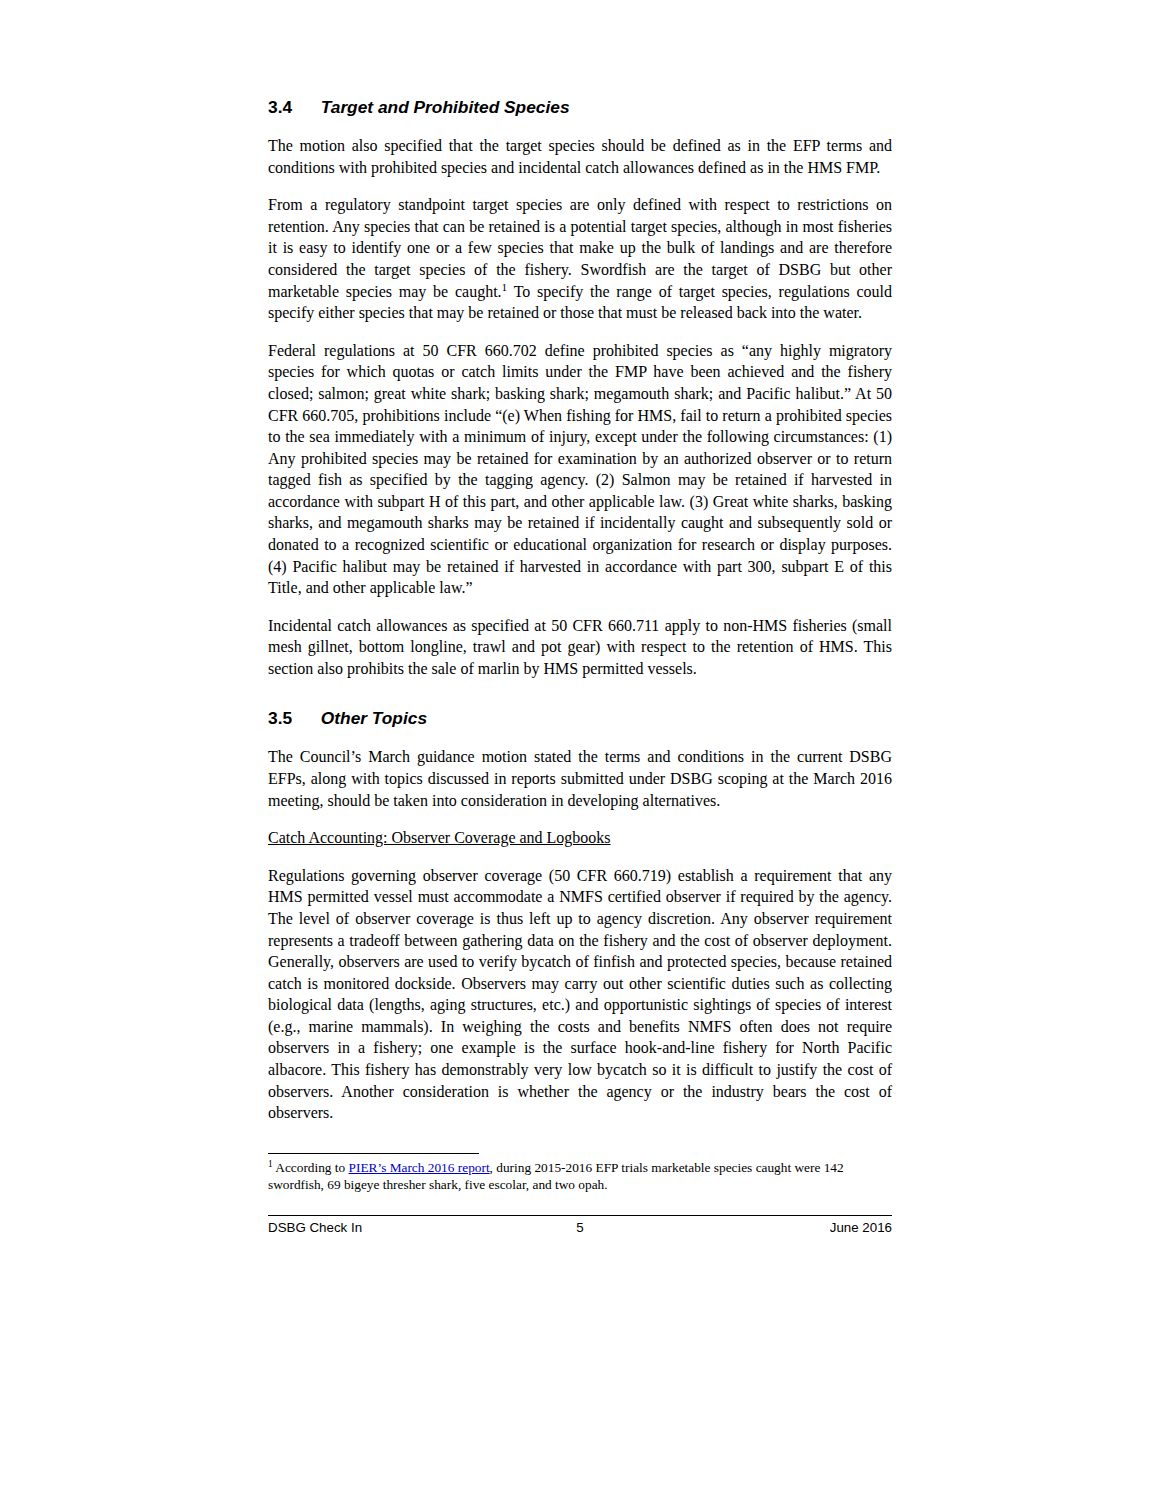3.4 Target and Prohibited Species
The motion also specified that the target species should be defined as in the EFP terms and conditions with prohibited species and incidental catch allowances defined as in the HMS FMP.
From a regulatory standpoint target species are only defined with respect to restrictions on retention. Any species that can be retained is a potential target species, although in most fisheries it is easy to identify one or a few species that make up the bulk of landings and are therefore considered the target species of the fishery. Swordfish are the target of DSBG but other marketable species may be caught.1 To specify the range of target species, regulations could specify either species that may be retained or those that must be released back into the water.
Federal regulations at 50 CFR 660.702 define prohibited species as “any highly migratory species for which quotas or catch limits under the FMP have been achieved and the fishery closed; salmon; great white shark; basking shark; megamouth shark; and Pacific halibut.” At 50 CFR 660.705, prohibitions include “(e) When fishing for HMS, fail to return a prohibited species to the sea immediately with a minimum of injury, except under the following circumstances: (1) Any prohibited species may be retained for examination by an authorized observer or to return tagged fish as specified by the tagging agency. (2) Salmon may be retained if harvested in accordance with subpart H of this part, and other applicable law. (3) Great white sharks, basking sharks, and megamouth sharks may be retained if incidentally caught and subsequently sold or donated to a recognized scientific or educational organization for research or display purposes. (4) Pacific halibut may be retained if harvested in accordance with part 300, subpart E of this Title, and other applicable law.”
Incidental catch allowances as specified at 50 CFR 660.711 apply to non-HMS fisheries (small mesh gillnet, bottom longline, trawl and pot gear) with respect to the retention of HMS. This section also prohibits the sale of marlin by HMS permitted vessels.
3.5 Other Topics
The Council’s March guidance motion stated the terms and conditions in the current DSBG EFPs, along with topics discussed in reports submitted under DSBG scoping at the March 2016 meeting, should be taken into consideration in developing alternatives.
Catch Accounting: Observer Coverage and Logbooks
Regulations governing observer coverage (50 CFR 660.719) establish a requirement that any HMS permitted vessel must accommodate a NMFS certified observer if required by the agency. The level of observer coverage is thus left up to agency discretion. Any observer requirement represents a tradeoff between gathering data on the fishery and the cost of observer deployment. Generally, observers are used to verify bycatch of finfish and protected species, because retained catch is monitored dockside. Observers may carry out other scientific duties such as collecting biological data (lengths, aging structures, etc.) and opportunistic sightings of species of interest (e.g., marine mammals). In weighing the costs and benefits NMFS often does not require observers in a fishery; one example is the surface hook-and-line fishery for North Pacific albacore. This fishery has demonstrably very low bycatch so it is difficult to justify the cost of observers. Another consideration is whether the agency or the industry bears the cost of observers.
1 According to PIER’s March 2016 report, during 2015-2016 EFP trials marketable species caught were 142 swordfish, 69 bigeye thresher shark, five escolar, and two opah.
DSBG Check In
5
June 2016